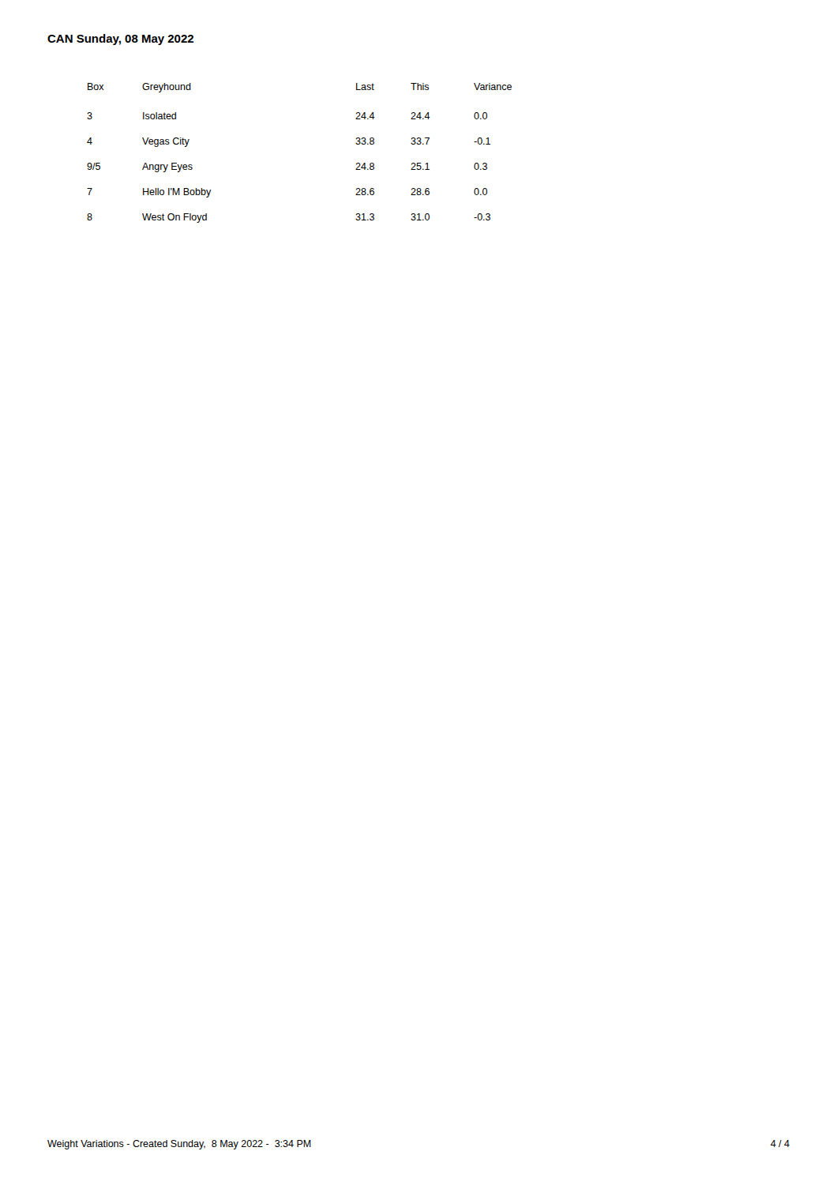CAN Sunday, 08 May 2022
| Box | Greyhound | Last | This | Variance |
| --- | --- | --- | --- | --- |
| 3 | Isolated | 24.4 | 24.4 | 0.0 |
| 4 | Vegas City | 33.8 | 33.7 | -0.1 |
| 9/5 | Angry Eyes | 24.8 | 25.1 | 0.3 |
| 7 | Hello I'M Bobby | 28.6 | 28.6 | 0.0 |
| 8 | West On Floyd | 31.3 | 31.0 | -0.3 |
Weight Variations - Created Sunday, 8 May 2022 - 3:34 PM 4 / 4